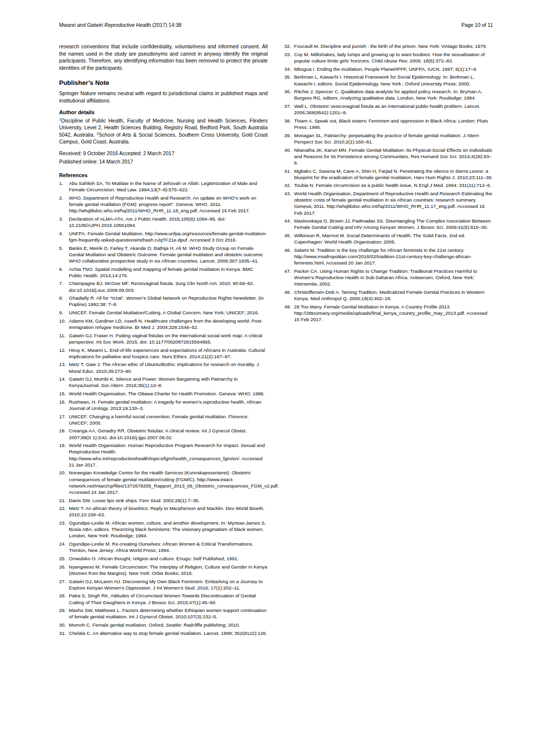Mwanri and Gatwiri Reproductive Health (2017) 14:38
Page 10 of 11
research conventions that include confidentiality, voluntariness and informed consent. All the names used in the study are pseudonyms and cannot in anyway identify the original participants. Therefore, any identifying information has been removed to protect the private identities of the participants.
Publisher’s Note
Springer Nature remains neutral with regard to jurisdictional claims in published maps and institutional affiliations.
Author details
1Discipline of Public Health, Faculty of Medicine, Nursing and Health Sciences, Flinders University, Level 2, Health Sciences Building, Registry Road, Bedford Park, South Australia 5042, Australia. 2School of Arts & Social Sciences, Southern Cross University, Gold Coast Campus, Gold Coast, Australia.
Received: 9 October 2016 Accepted: 2 March 2017
Published online: 14 March 2017
References
Abu Sahlieh SA. To Mutilate in the Name of Jehovah or Allah: Legitimization of Male and Female Circumcision. Med Law. 1994;13(7–8):575–622.
WHO, Department of Reproductive Health and Research. An update on WHO’s work on female genital mutilation (FGM): progress report”. Geneva: WHO. 2011. http://whqlibdoc.who.int/hq/2011/WHO_RHR_11.18_eng.pdf. Accessed 16 Feb 2017.
Declaration of ALMA-ATA. Am J Public Health. 2015;105(6):1094–95. doi: 10.2105/AJPH.2015.10561094.
UNFPA. Female Genital Mutilation. http://www.unfpa.org/resources/female-genital-mutilation-fgm-frequently-asked-questions#sthash.nJqTF21e.dpuf. Accessed 3 Oct 2016.
Banks E, Meirik O, Farley T, Akande O, Bathija H, Ali M. WHO Study Group on Female Genital Mutilation and Obstetric Outcome. Female genital mutilation and obstetric outcome: WHO collaborative prospective study in six African countries. Lancet. 2006;367:1835–41.
Achia TNO. Spatial modelling and mapping of female genital mutilation in Kenya. BMC Public Health. 2014;14:276.
Champagne BJ, McGee MF. Rectovaginal fistula. Surg Clin North Am. 2010; 90:69–82. doi:10.1016/j.suc.2009.09.003.
Ghadially R. All for “Izzat”. Women’s Global Network on Reproductive Rights Newsletter. (in Popline) 1992;38: 7–8.
UNICEF. Female Genital Mutilation/Cutting. A Global Concern. New York: UNICEF; 2016.
Adams KM, Gardiner LD, Assefi N. Healthcare challenges from the developing world: Post-immigration refugee medicine. Br Med J. 2004;328:1548–52.
Gatwiri GJ, Fraser H. Putting vaginal fistulas on the international social work map: A critical perspective. Int Soc Work. 2015. doi: 10.1177/0020872815594865.
Hiruy K, Mwanri L. End-of-life experiences and expectations of Africans in Australia: Cultural implications for palliative and hospice care. Nurs Ethics. 2014;21(2):187–97.
Metz T, Gaie J. The African ethic of Ubuntu/Botho: implications for research on morality. J Moral Educ. 2010;39:273–90.
Gatwiri GJ, Mumbi K. Silence and Power: Women Bargaining with Patriarchy in KenyaJournal. Soc Altern. 2016;35(1):13–8.
World Health Organisation. The Ottawa Charter for Health Promotion. Geneva: WHO; 1986.
Rushwan, H. Female genital mutilation: A tragedy for women’s.reproductive health. African Journal of Urology. 2013;19:130–3.
UNICEF. Changing a harmful social convention: Female genital mutilation. Florence: UNICEF; 2005.
Creanga AA, Genadry RR. Obstetric fistulas: A clinical review. Int J Gynecol Obstet. 2007;99(S 1):S42. doi:10.1016/j.ijgo.2007.06.02.
World Health Organisation. Human Reproductive Program Research for Impact. Sexual and Resproductive Health. http://www.who.int/reproductivehealth/topics/fgm/health_consequences_fgm/en/. Accessed 21 Jan 2017.
Norwegian Knowledge Centre for the Health Services (Kunnskapssenteret). Obstetric consequences of female genital mutilation/cutting (FGM/C). http://www.intact-network.net/intact/cp/files/1372678205_Rapport_2013_06_Obstetric_consequences_FGM_v2.pdf. Accessed 24 Jan 2017.
Davis SW. Loose lips sink ships. Fem Stud. 2002;28(1):7–35.
Metz T. An african theory of bioethics: Reply to Macpherson and Macklin. Dev World Bioeth. 2010;10:158–63.
Ogundipe-Leslie M. African women, culture, and another development. In: Myrisse-James S, Busia ABA, editors. Theorizing black feminisms: The visionary pragmatism of black women. London, New York: Routledge; 1994.
Ogundipe-Leslie M. Re-creating Ourselves: African Women & Critical Transformations. Trenton, New Jersey: Africa World Press; 1994.
Onwubiko O. African thought, religion and culture. Enugu: Self Published; 1991.
Nyangweso M. Female Circumcision: The Interplay of Religion, Culture and Gender in Kenya (Women from the Margins). New York: Orbis Books; 2015.
Gatwiri GJ, McLaren HJ. Discovering My Own Black Feminism: Embarking on a Journey to Explore Kenyan Women’s Oppression. J Int Women’s Stud. 2016; 17(1):202–11.
Patra S, Singh RK. Attitudes of Circumcised Women Towards Discontinuation of Genital Cutting of Their Daughters in Kenya. J Biosoc Sci. 2015;47(1):45–60.
Masho SW, Matthews L. Factors determining whether Ethiopian women support continuation of female genital mutilation. Int J Gynecol Obstet. 2010;107(3):232–5.
Momoh C. Female genital mutilation. Oxford, Seattle: Radcliffe publishing; 2010.
Chelala C. An alternative way to stop female genital mutilation. Lancet. 1998; 352(9122):126.
Foucault M. Discipline and punish : the birth of the prison. New York: Vintage Books; 1979.
Coy M. Milkshakes, lady lumps and growing up to want boobies: How the sexualisation of popular culture limits girls’ horizons. Child Abuse Rev. 2009; 18(6):372–83.
Mbugua I. Ending the mutilation. People Planet/IPPF, UNFPA, IUCN. 1997; 6(1):17–9.
Berkman L, Kawachi I. Historical Framework for Social Epidemiology. In: Berkman L, Kawachi I, editors. Social Epidemiology. New York.: Oxford University Press; 2000.
Ritchie J, Spencer C. Qualitative data analysis for applied policy research. In: Bryman A, Burgess RG, editors. Analyzing qualitative data. London, New York: Routledge; 1994.
Wall L. Obstetric vesicovaginal fistula as an international public-health problem. Lancet. 2006;368(9542):1201–9.
Thiam A. Speak out, Black sisters: Feminism and oppression in Black Africa. London: Pluto Press; 1986.
Monagan SL. Patriarchy: perpetuating the practice of female genital mutilation. J Altern Perspect Soc Sci. 2010;2(1):160–81.
Nkanatha JK, Karuri MN. Female Genital Mutilation: Its Physical-Social Effects on Individuals and Reasons for Its Persistence among Communities. Res Humanit Soc Sci. 2014;4(28):93–6.
Mgbako C, Saxena M, Cave A, Shin H, Farjad N. Penetrating the silence in Sierra Leone: a blueprint for the eradication of female genital mutilation. Harv Hum Rights J. 2010;23:111–39.
Toubia N. Female circumcision as a public health issue. N Engl J Med. 1994; 331(11):712–6.
World Health Organisation, Department of Reproductive Health and Research Estimating the obstetric costs of female genital mutilation in six African countries: research summary. Geneva; 2011. http://whqlibdoc.who.int/hq/2011/WHO_RHR_11.17_eng.pdf. Accessed 16 Feb 2017.
Maslovskaya O, Brown JJ, Padmadas SS. Disentangling The Complex Association Between Female Genital Cutting and HIV Among Kenyan Women. J Biosoc Sci. 2009;41(6):815–30.
Wilkinson R, Marmot M. Social Determinants of Health. The Solid Facts. 2nd ed. Copenhagen: World Health Organization; 2005.
Salami M. Tradition is the key challenge for African feminists in the 21st century. http://www.msafropolitan.com/2016/02/tradition-21st-century-key-challenge-african-feminists.html. Accessed 20 Jan 2017.
Packer CA. Using Human Rights to Change Tradition: Traditional Practices Harmful to Women’s Reproductive Health in Sub-Saharan Africa. Antweroen, Oxford, New York: Intersentia; 2002.
Christoffersen-Deb A. Taming Tradition. Medicalized Female Genital Practices in Western Kenya. Med Anthropol Q. 2005;19(4):402–18.
28 Too Many. Female Genital Mutilation in Kenya. A Country Profile 2013. http://28toomany.org/media/uploads/final_kenya_country_profile_may_2013.pdf. Accessed 15 Feb 2017.